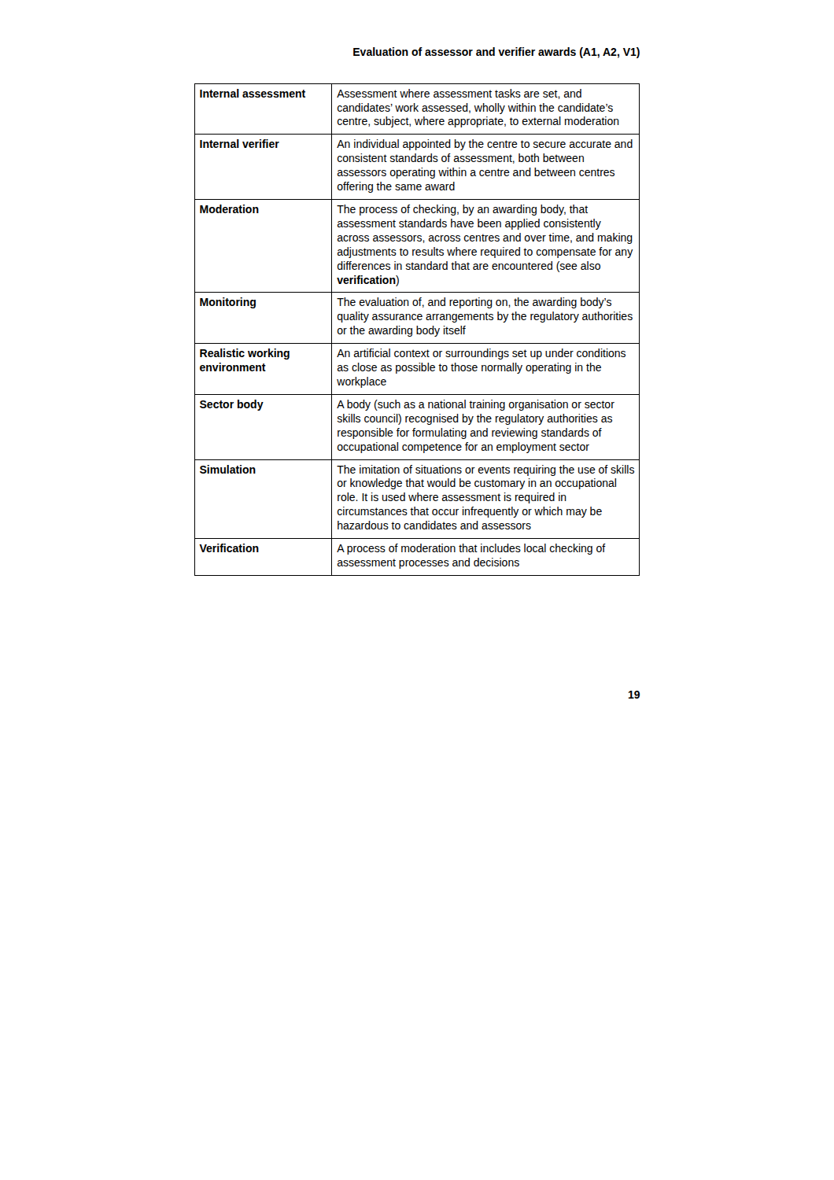Evaluation of assessor and verifier awards (A1, A2, V1)
| Internal assessment | Assessment where assessment tasks are set, and candidates’ work assessed, wholly within the candidate’s centre, subject, where appropriate, to external moderation |
| Internal verifier | An individual appointed by the centre to secure accurate and consistent standards of assessment, both between assessors operating within a centre and between centres offering the same award |
| Moderation | The process of checking, by an awarding body, that assessment standards have been applied consistently across assessors, across centres and over time, and making adjustments to results where required to compensate for any differences in standard that are encountered (see also verification ) |
| Monitoring | The evaluation of, and reporting on, the awarding body’s quality assurance arrangements by the regulatory authorities or the awarding body itself |
| Realistic working environment | An artificial context or surroundings set up under conditions as close as possible to those normally operating in the workplace |
| Sector body | A body (such as a national training organisation or sector skills council) recognised by the regulatory authorities as responsible for formulating and reviewing standards of occupational competence for an employment sector |
| Simulation | The imitation of situations or events requiring the use of skills or knowledge that would be customary in an occupational role. It is used where assessment is required in circumstances that occur infrequently or which may be hazardous to candidates and assessors |
| Verification | A process of moderation that includes local checking of assessment processes and decisions |
19